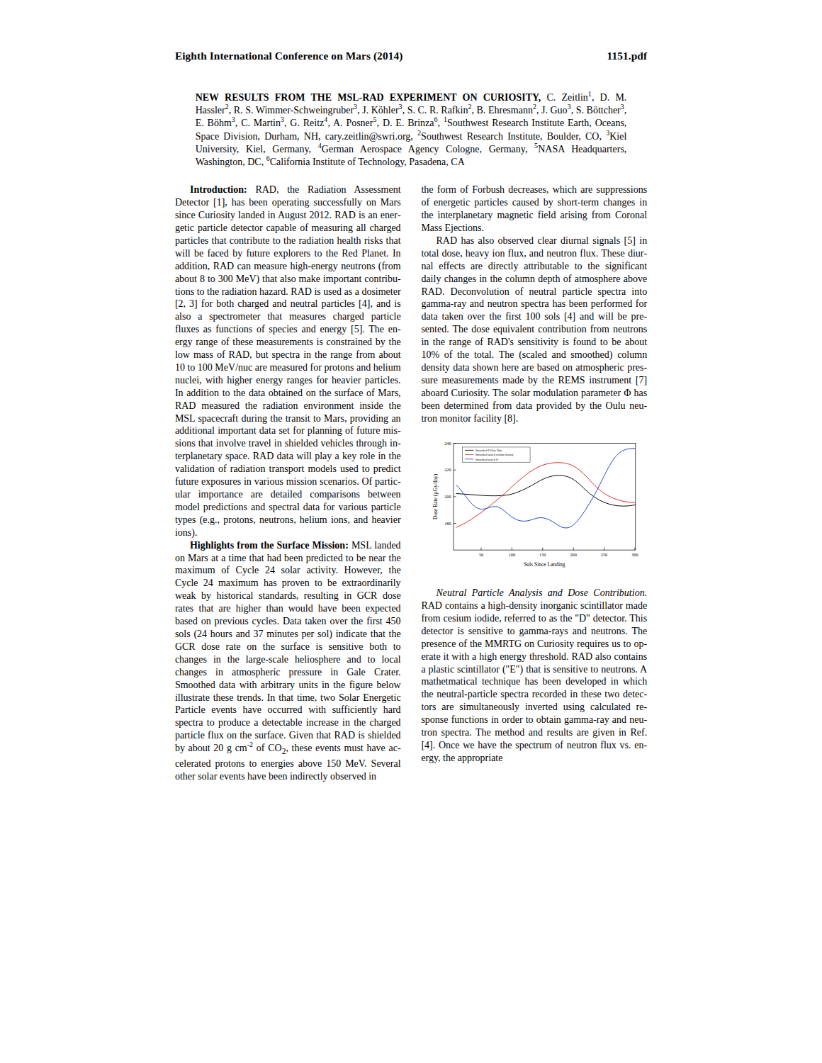Eighth International Conference on Mars (2014)
1151.pdf
New results from the MSL-RAD experiment on Curiosity, C. Zeitlin1, D. M. Hassler2, R. S. Wimmer-Schweingruber3, J. Köhler3, S. C. R. Rafkin2, B. Ehresmann2, J. Guo3, S. Böttcher3, E. Böhm3, C. Martin3, G. Reitz4, A. Posner5, D. E. Brinza6, 1Southwest Research Institute Earth, Oceans, Space Division, Durham, NH, cary.zeitlin@swri.org, 2Southwest Research Institute, Boulder, CO, 3Kiel University, Kiel, Germany, 4German Aerospace Agency Cologne, Germany, 5NASA Headquarters, Washington, DC, 6California Institute of Technology, Pasadena, CA
Introduction: RAD, the Radiation Assessment Detector [1], has been operating successfully on Mars since Curiosity landed in August 2012. RAD is an energetic particle detector capable of measuring all charged particles that contribute to the radiation health risks that will be faced by future explorers to the Red Planet. In addition, RAD can measure high-energy neutrons (from about 8 to 300 MeV) that also make important contributions to the radiation hazard. RAD is used as a dosimeter [2, 3] for both charged and neutral particles [4], and is also a spectrometer that measures charged particle fluxes as functions of species and energy [5]. The energy range of these measurements is constrained by the low mass of RAD, but spectra in the range from about 10 to 100 MeV/nuc are measured for protons and helium nuclei, with higher energy ranges for heavier particles. In addition to the data obtained on the surface of Mars, RAD measured the radiation environment inside the MSL spacecraft during the transit to Mars, providing an additional important data set for planning of future missions that involve travel in shielded vehicles through interplanetary space. RAD data will play a key role in the validation of radiation transport models used to predict future exposures in various mission scenarios. Of particular importance are detailed comparisons between model predictions and spectral data for various particle types (e.g., protons, neutrons, helium ions, and heavier ions).
Highlights from the Surface Mission: MSL landed on Mars at a time that had been predicted to be near the maximum of Cycle 24 solar activity. However, the Cycle 24 maximum has proven to be extraordinarily weak by historical standards, resulting in GCR dose rates that are higher than would have been expected based on previous cycles. Data taken over the first 450 sols (24 hours and 37 minutes per sol) indicate that the GCR dose rate on the surface is sensitive both to changes in the large-scale heliosphere and to local changes in atmospheric pressure in Gale Crater. Smoothed data with arbitrary units in the figure below illustrate these trends. In that time, two Solar Energetic Particle events have occurred with sufficiently hard spectra to produce a detectable increase in the charged particle flux on the surface. Given that RAD is shielded by about 20 g cm-2 of CO2, these events must have accelerated protons to energies above 150 MeV. Several other solar events have been indirectly observed in
the form of Forbush decreases, which are suppressions of energetic particles caused by short-term changes in the interplanetary magnetic field arising from Coronal Mass Ejections.
RAD has also observed clear diurnal signals [5] in total dose, heavy ion flux, and neutron flux. These diurnal effects are directly attributable to the significant daily changes in the column depth of atmosphere above RAD. Deconvolution of neutral particle spectra into gamma-ray and neutron spectra has been performed for data taken over the first 100 sols [4] and will be presented. The dose equivalent contribution from neutrons in the range of RAD's sensitivity is found to be about 10% of the total. The (scaled and smoothed) column density data shown here are based on atmospheric pressure measurements made by the REMS instrument [7] aboard Curiosity. The solar modulation parameter Φ has been determined from data provided by the Oulu neutron monitor facility [8].
240 220 200 180 50 100 150 200 250 300 Sols Since Landing Dose Rate (µGy/day) Smoothed E Dose Rate Smoothed scaled column density Smoothed scaled Φ
Neutral Particle Analysis and Dose Contribution. RAD contains a high-density inorganic scintillator made from cesium iodide, referred to as the "D" detector. This detector is sensitive to gamma-rays and neutrons. The presence of the MMRTG on Curiosity requires us to operate it with a high energy threshold. RAD also contains a plastic scintillator ("E") that is sensitive to neutrons. A mathetmatical technique has been developed in which the neutral-particle spectra recorded in these two detectors are simultaneously inverted using calculated response functions in order to obtain gamma-ray and neutron spectra. The method and results are given in Ref. [4]. Once we have the spectrum of neutron flux vs. energy, the appropriate